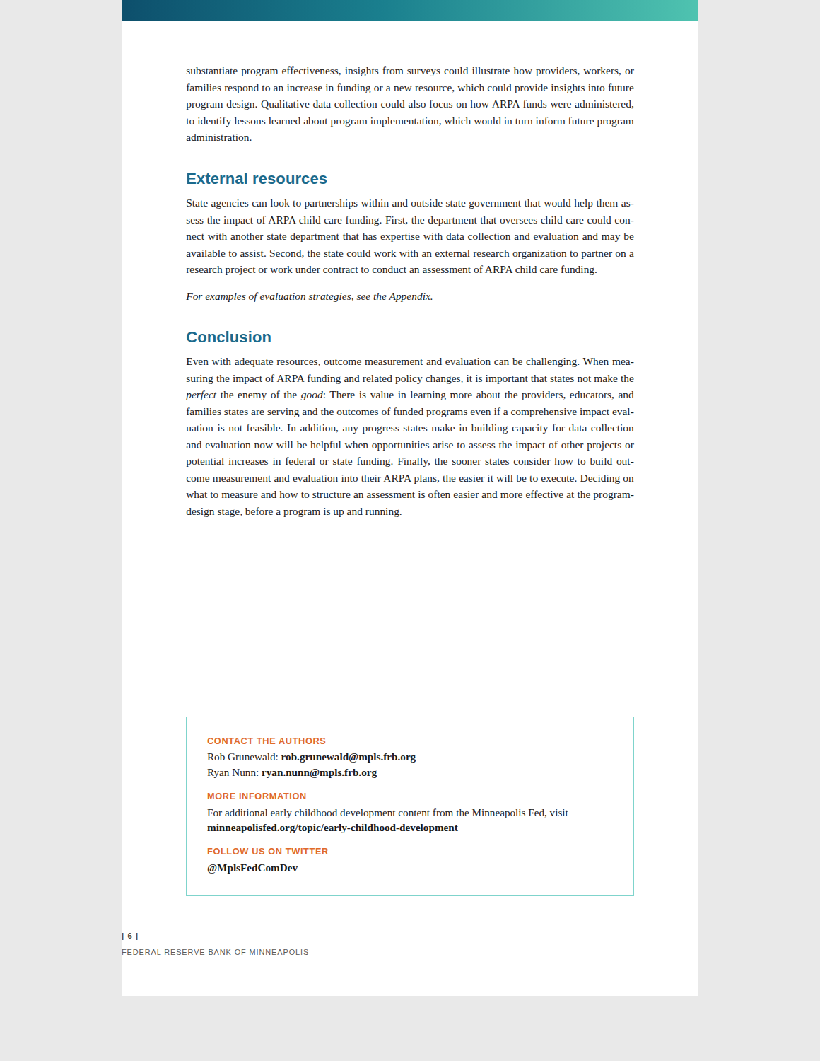substantiate program effectiveness, insights from surveys could illustrate how providers, workers, or families respond to an increase in funding or a new resource, which could provide insights into future program design. Qualitative data collection could also focus on how ARPA funds were administered, to identify lessons learned about program implementation, which would in turn inform future program administration.
External resources
State agencies can look to partnerships within and outside state government that would help them assess the impact of ARPA child care funding. First, the department that oversees child care could connect with another state department that has expertise with data collection and evaluation and may be available to assist. Second, the state could work with an external research organization to partner on a research project or work under contract to conduct an assessment of ARPA child care funding.
For examples of evaluation strategies, see the Appendix.
Conclusion
Even with adequate resources, outcome measurement and evaluation can be challenging. When measuring the impact of ARPA funding and related policy changes, it is important that states not make the perfect the enemy of the good: There is value in learning more about the providers, educators, and families states are serving and the outcomes of funded programs even if a comprehensive impact evaluation is not feasible. In addition, any progress states make in building capacity for data collection and evaluation now will be helpful when opportunities arise to assess the impact of other projects or potential increases in federal or state funding. Finally, the sooner states consider how to build outcome measurement and evaluation into their ARPA plans, the easier it will be to execute. Deciding on what to measure and how to structure an assessment is often easier and more effective at the program-design stage, before a program is up and running.
CONTACT THE AUTHORS
Rob Grunewald: rob.grunewald@mpls.frb.org
Ryan Nunn: ryan.nunn@mpls.frb.org
MORE INFORMATION
For additional early childhood development content from the Minneapolis Fed, visit
minneapolisfed.org/topic/early-childhood-development
FOLLOW US ON TWITTER
@MplsFedComDev
| 6 |
FEDERAL RESERVE BANK OF MINNEAPOLIS